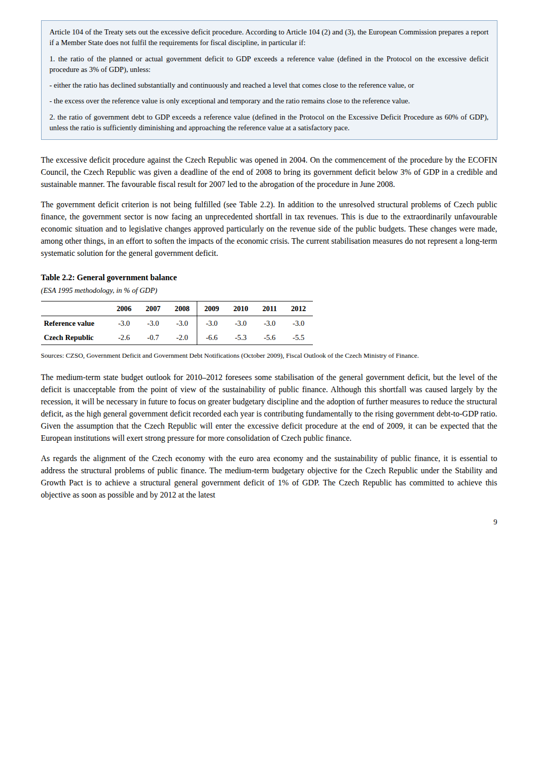Article 104 of the Treaty sets out the excessive deficit procedure. According to Article 104 (2) and (3), the European Commission prepares a report if a Member State does not fulfil the requirements for fiscal discipline, in particular if:
1. the ratio of the planned or actual government deficit to GDP exceeds a reference value (defined in the Protocol on the excessive deficit procedure as 3% of GDP), unless:
- either the ratio has declined substantially and continuously and reached a level that comes close to the reference value, or
- the excess over the reference value is only exceptional and temporary and the ratio remains close to the reference value.
2. the ratio of government debt to GDP exceeds a reference value (defined in the Protocol on the Excessive Deficit Procedure as 60% of GDP), unless the ratio is sufficiently diminishing and approaching the reference value at a satisfactory pace.
The excessive deficit procedure against the Czech Republic was opened in 2004. On the commencement of the procedure by the ECOFIN Council, the Czech Republic was given a deadline of the end of 2008 to bring its government deficit below 3% of GDP in a credible and sustainable manner. The favourable fiscal result for 2007 led to the abrogation of the procedure in June 2008.
The government deficit criterion is not being fulfilled (see Table 2.2). In addition to the unresolved structural problems of Czech public finance, the government sector is now facing an unprecedented shortfall in tax revenues. This is due to the extraordinarily unfavourable economic situation and to legislative changes approved particularly on the revenue side of the public budgets. These changes were made, among other things, in an effort to soften the impacts of the economic crisis. The current stabilisation measures do not represent a long-term systematic solution for the general government deficit.
Table 2.2: General government balance
(ESA 1995 methodology, in % of GDP)
| | 2006 | 2007 | 2008 | 2009 | 2010 | 2011 | 2012 |
| --- | --- | --- | --- | --- | --- | --- | --- |
| Reference value | -3.0 | -3.0 | -3.0 | -3.0 | -3.0 | -3.0 | -3.0 |
| Czech Republic | -2.6 | -0.7 | -2.0 | -6.6 | -5.3 | -5.6 | -5.5 |
Sources: CZSO, Government Deficit and Government Debt Notifications (October 2009), Fiscal Outlook of the Czech Ministry of Finance.
The medium-term state budget outlook for 2010–2012 foresees some stabilisation of the general government deficit, but the level of the deficit is unacceptable from the point of view of the sustainability of public finance. Although this shortfall was caused largely by the recession, it will be necessary in future to focus on greater budgetary discipline and the adoption of further measures to reduce the structural deficit, as the high general government deficit recorded each year is contributing fundamentally to the rising government debt-to-GDP ratio. Given the assumption that the Czech Republic will enter the excessive deficit procedure at the end of 2009, it can be expected that the European institutions will exert strong pressure for more consolidation of Czech public finance.
As regards the alignment of the Czech economy with the euro area economy and the sustainability of public finance, it is essential to address the structural problems of public finance. The medium-term budgetary objective for the Czech Republic under the Stability and Growth Pact is to achieve a structural general government deficit of 1% of GDP. The Czech Republic has committed to achieve this objective as soon as possible and by 2012 at the latest
9